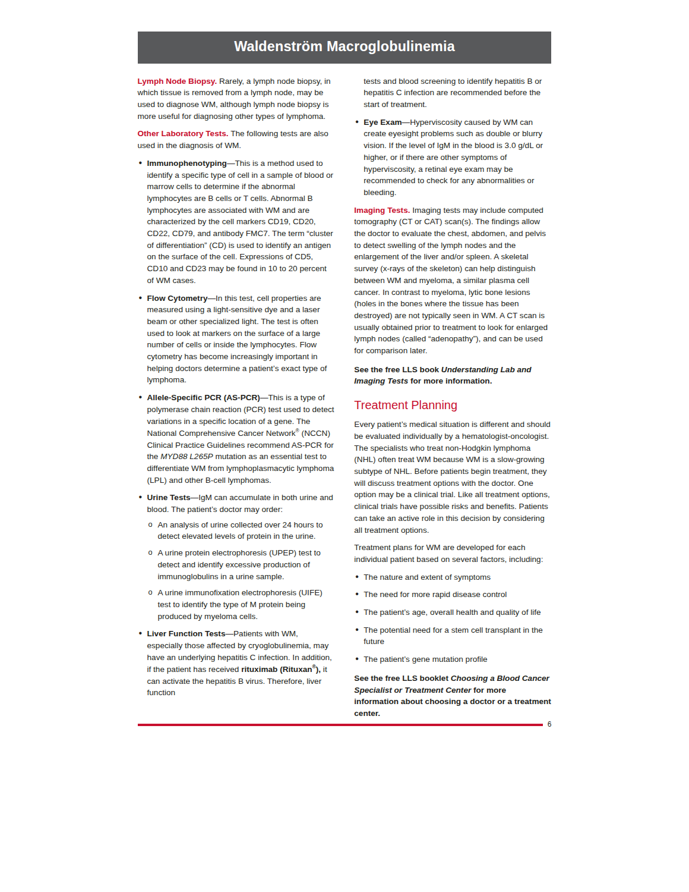Waldenström Macroglobulinemia
Lymph Node Biopsy. Rarely, a lymph node biopsy, in which tissue is removed from a lymph node, may be used to diagnose WM, although lymph node biopsy is more useful for diagnosing other types of lymphoma.
Other Laboratory Tests. The following tests are also used in the diagnosis of WM.
Immunophenotyping—This is a method used to identify a specific type of cell in a sample of blood or marrow cells to determine if the abnormal lymphocytes are B cells or T cells. Abnormal B lymphocytes are associated with WM and are characterized by the cell markers CD19, CD20, CD22, CD79, and antibody FMC7. The term “cluster of differentiation” (CD) is used to identify an antigen on the surface of the cell. Expressions of CD5, CD10 and CD23 may be found in 10 to 20 percent of WM cases.
Flow Cytometry—In this test, cell properties are measured using a light-sensitive dye and a laser beam or other specialized light. The test is often used to look at markers on the surface of a large number of cells or inside the lymphocytes. Flow cytometry has become increasingly important in helping doctors determine a patient’s exact type of lymphoma.
Allele-Specific PCR (AS-PCR)—This is a type of polymerase chain reaction (PCR) test used to detect variations in a specific location of a gene. The National Comprehensive Cancer Network® (NCCN) Clinical Practice Guidelines recommend AS-PCR for the MYD88 L265P mutation as an essential test to differentiate WM from lymphoplasmacytic lymphoma (LPL) and other B-cell lymphomas.
Urine Tests—IgM can accumulate in both urine and blood. The patient’s doctor may order:
An analysis of urine collected over 24 hours to detect elevated levels of protein in the urine.
A urine protein electrophoresis (UPEP) test to detect and identify excessive production of immunoglobulins in a urine sample.
A urine immunofixation electrophoresis (UIFE) test to identify the type of M protein being produced by myeloma cells.
Liver Function Tests—Patients with WM, especially those affected by cryoglobulinemia, may have an underlying hepatitis C infection. In addition, if the patient has received rituximab (Rituxan®), it can activate the hepatitis B virus. Therefore, liver function
tests and blood screening to identify hepatitis B or hepatitis C infection are recommended before the start of treatment.
Eye Exam—Hyperviscosity caused by WM can create eyesight problems such as double or blurry vision. If the level of IgM in the blood is 3.0 g/dL or higher, or if there are other symptoms of hyperviscosity, a retinal eye exam may be recommended to check for any abnormalities or bleeding.
Imaging Tests. Imaging tests may include computed tomography (CT or CAT) scan(s). The findings allow the doctor to evaluate the chest, abdomen, and pelvis to detect swelling of the lymph nodes and the enlargement of the liver and/or spleen. A skeletal survey (x-rays of the skeleton) can help distinguish between WM and myeloma, a similar plasma cell cancer. In contrast to myeloma, lytic bone lesions (holes in the bones where the tissue has been destroyed) are not typically seen in WM. A CT scan is usually obtained prior to treatment to look for enlarged lymph nodes (called “adenopathy”), and can be used for comparison later.
See the free LLS book Understanding Lab and Imaging Tests for more information.
Treatment Planning
Every patient’s medical situation is different and should be evaluated individually by a hematologist-oncologist. The specialists who treat non-Hodgkin lymphoma (NHL) often treat WM because WM is a slow-growing subtype of NHL. Before patients begin treatment, they will discuss treatment options with the doctor. One option may be a clinical trial. Like all treatment options, clinical trials have possible risks and benefits. Patients can take an active role in this decision by considering all treatment options.
Treatment plans for WM are developed for each individual patient based on several factors, including:
The nature and extent of symptoms
The need for more rapid disease control
The patient’s age, overall health and quality of life
The potential need for a stem cell transplant in the future
The patient’s gene mutation profile
See the free LLS booklet Choosing a Blood Cancer Specialist or Treatment Center for more information about choosing a doctor or a treatment center.
6